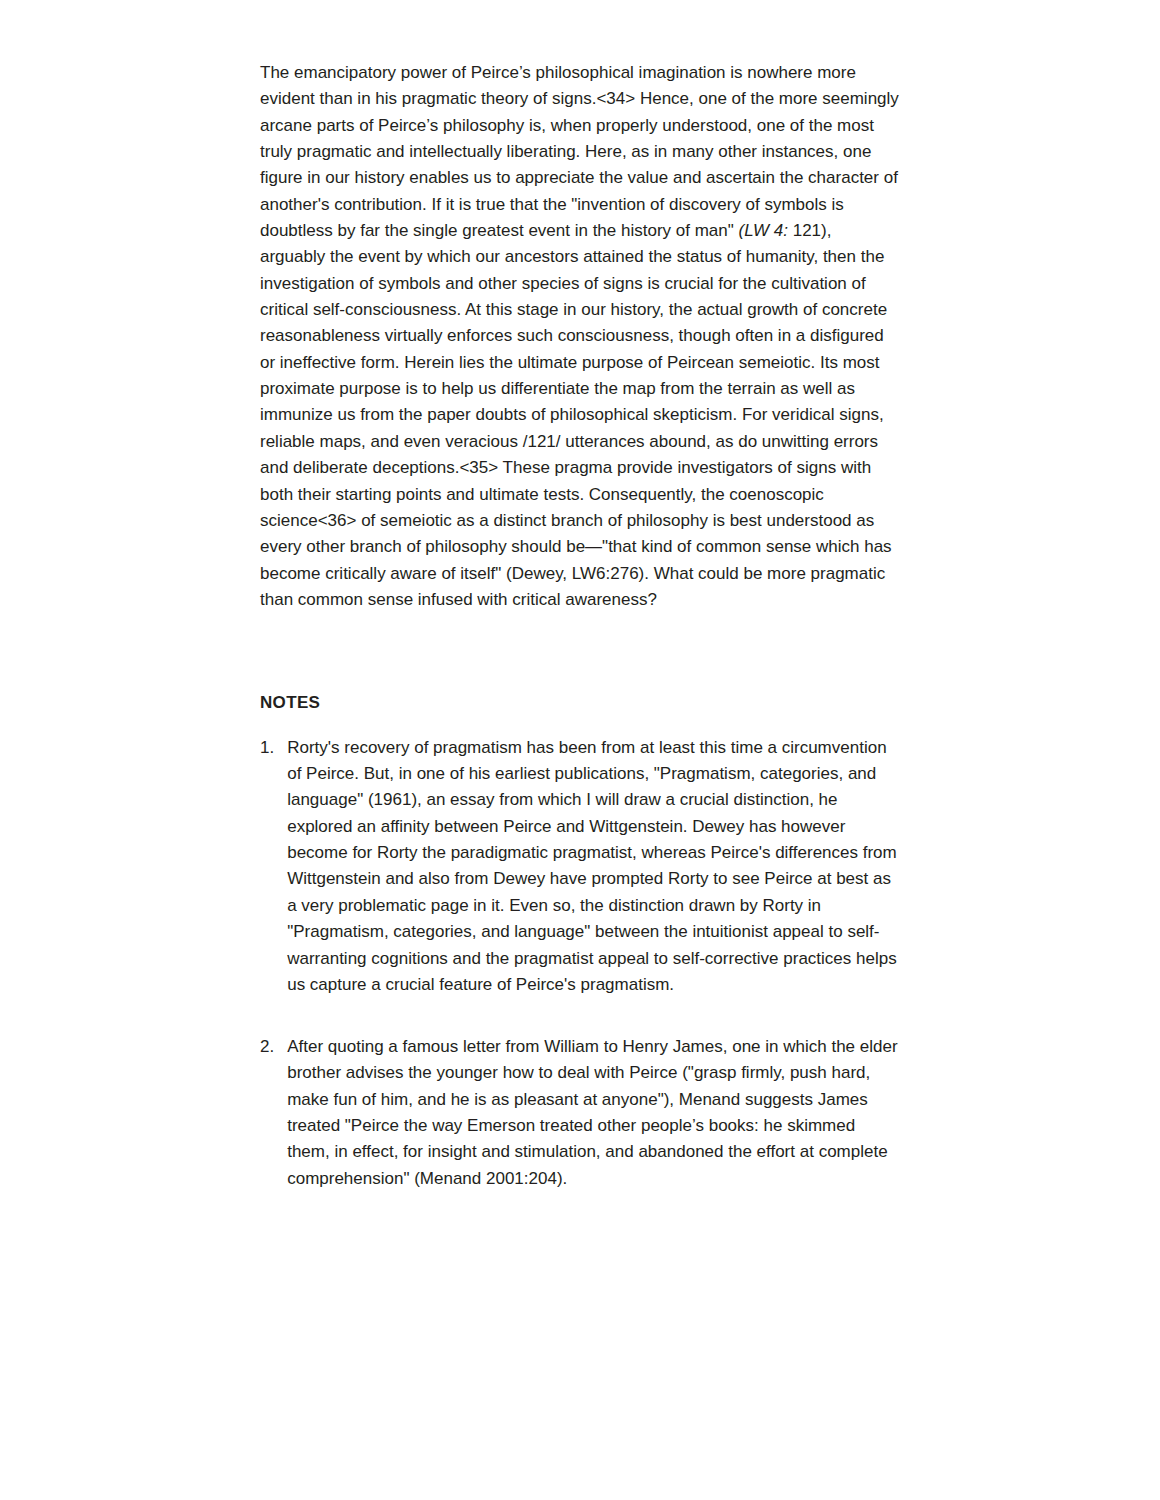The emancipatory power of Peirce’s philosophical imagination is nowhere more evident than in his pragmatic theory of signs.<34> Hence, one of the more seemingly arcane parts of Peirce’s philosophy is, when properly understood, one of the most truly pragmatic and intellectually liberating. Here, as in many other instances, one figure in our history enables us to appreciate the value and ascertain the character of another's contribution. If it is true that the "invention of discovery of symbols is doubtless by far the single greatest event in the history of man" (LW 4: 121), arguably the event by which our ancestors attained the status of humanity, then the investigation of symbols and other species of signs is crucial for the cultivation of critical self-consciousness. At this stage in our history, the actual growth of concrete reasonableness virtually enforces such consciousness, though often in a disfigured or ineffective form. Herein lies the ultimate purpose of Peircean semeiotic. Its most proximate purpose is to help us differentiate the map from the terrain as well as immunize us from the paper doubts of philosophical skepticism. For veridical signs, reliable maps, and even veracious /121/ utterances abound, as do unwitting errors and deliberate deceptions.<35> These pragma provide investigators of signs with both their starting points and ultimate tests. Consequently, the coenoscopic science<36> of semeiotic as a distinct branch of philosophy is best understood as every other branch of philosophy should be—"that kind of common sense which has become critically aware of itself" (Dewey, LW6:276). What could be more pragmatic than common sense infused with critical awareness?
NOTES
Rorty's recovery of pragmatism has been from at least this time a circumvention of Peirce. But, in one of his earliest publications, "Pragmatism, categories, and language" (1961), an essay from which I will draw a crucial distinction, he explored an affinity between Peirce and Wittgenstein. Dewey has however become for Rorty the paradigmatic pragmatist, whereas Peirce's differences from Wittgenstein and also from Dewey have prompted Rorty to see Peirce at best as a very problematic page in it. Even so, the distinction drawn by Rorty in "Pragmatism, categories, and language" between the intuitionist appeal to self-warranting cognitions and the pragmatist appeal to self-corrective practices helps us capture a crucial feature of Peirce's pragmatism.
After quoting a famous letter from William to Henry James, one in which the elder brother advises the younger how to deal with Peirce ("grasp firmly, push hard, make fun of him, and he is as pleasant at anyone"), Menand suggests James treated "Peirce the way Emerson treated other people’s books: he skimmed them, in effect, for insight and stimulation, and abandoned the effort at complete comprehension" (Menand 2001:204).